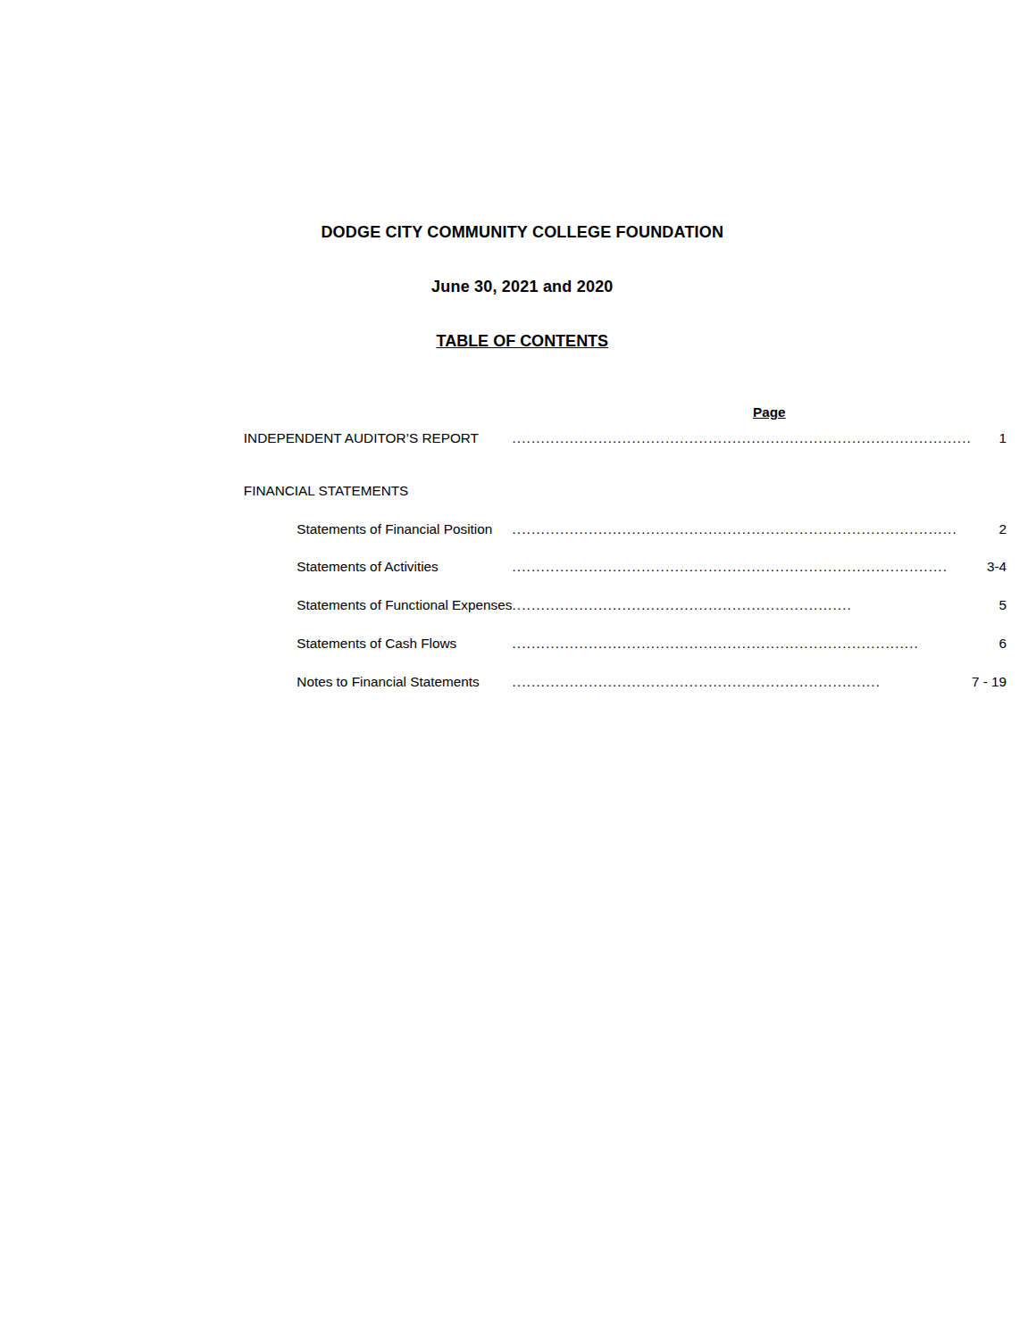DODGE CITY COMMUNITY COLLEGE FOUNDATION
June 30, 2021 and 2020
TABLE OF CONTENTS
Page
| INDEPENDENT AUDITOR’S REPORT | ................................................................................................ | 1 |
| FINANCIAL STATEMENTS |
| Statements of Financial Position | ............................................................................................. | 2 |
| Statements of Activities | ........................................................................................... | 3-4 |
| Statements of Functional Expenses | ....................................................................... | 5 |
| Statements of Cash Flows | ..................................................................................... | 6 |
| Notes to Financial Statements | ............................................................................. | 7 - 19 |